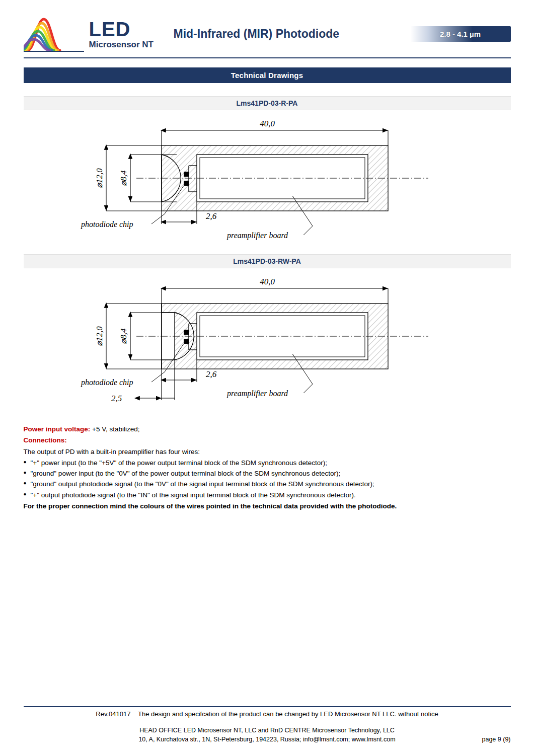LED
Microsensor NT
Mid-Infrared (MIR) Photodiode
2.8 - 4.1 µm
Technical Drawings
Lms41PD-03-R-PA
40,0 ⌀12,0 ⌀8,4 2,6 photodiode chip preamplifier board
Lms41PD-03-RW-PA
40,0 ⌀12,0 ⌀8,4 2,6 2,5 photodiode chip preamplifier board
Power input voltage: +5 V, stabilized;
Connections:
The output of PD with a built-in preamplifier has four wires:
"+" power input (to the "+5V" of the power output terminal block of the SDM synchronous detector);
"ground" power input (to the "0V" of the power output terminal block of the SDM synchronous detector);
"ground" output photodiode signal (to the "0V" of the signal input terminal block of the SDM synchronous detector);
"+" output photodiode signal (to the "IN" of the signal input terminal block of the SDM synchronous detector).
For the proper connection mind the colours of the wires pointed in the technical data provided with the photodiode.
Rev.041017 The design and specifcation of the product can be changed by LED Microsensor NT LLC. without notice
HEAD OFFICE LED Microsensor NT, LLC and RnD CENTRE Microsensor Technology, LLC
10, A, Kurchatova str., 1N, St-Petersburg, 194223, Russia; info@lmsnt.com; www.lmsnt.com page 9 (9)